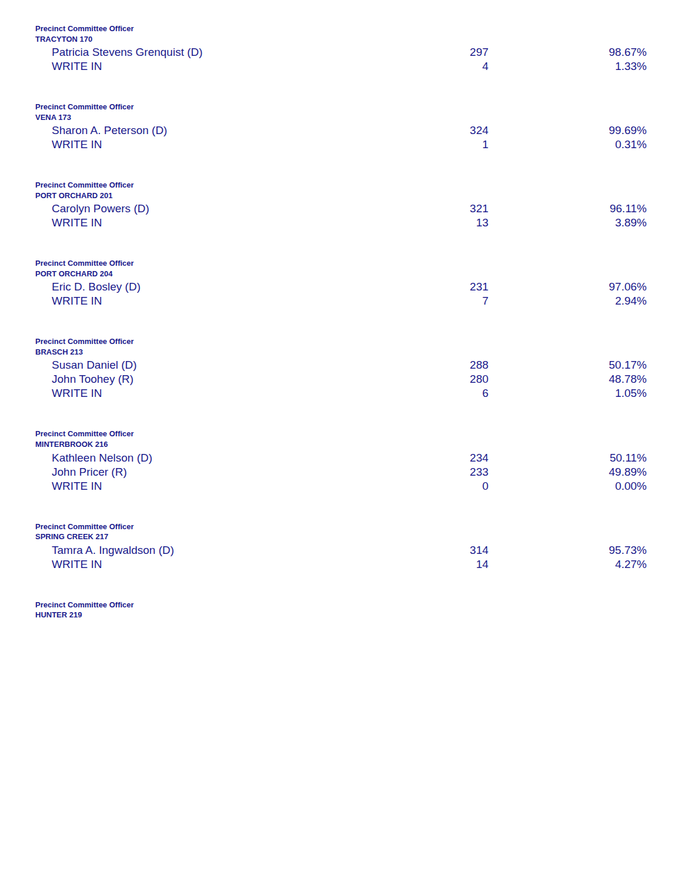Precinct Committee Officer
TRACYTON 170
| Patricia Stevens Grenquist (D) | 297 | 98.67% |
| WRITE IN | 4 | 1.33% |
Precinct Committee Officer
VENA 173
| Sharon A. Peterson (D) | 324 | 99.69% |
| WRITE IN | 1 | 0.31% |
Precinct Committee Officer
PORT ORCHARD 201
| Carolyn Powers (D) | 321 | 96.11% |
| WRITE IN | 13 | 3.89% |
Precinct Committee Officer
PORT ORCHARD 204
| Eric D. Bosley (D) | 231 | 97.06% |
| WRITE IN | 7 | 2.94% |
Precinct Committee Officer
BRASCH 213
| Susan Daniel (D) | 288 | 50.17% |
| John Toohey (R) | 280 | 48.78% |
| WRITE IN | 6 | 1.05% |
Precinct Committee Officer
MINTERBROOK 216
| Kathleen Nelson (D) | 234 | 50.11% |
| John Pricer (R) | 233 | 49.89% |
| WRITE IN | 0 | 0.00% |
Precinct Committee Officer
SPRING CREEK 217
| Tamra A. Ingwaldson (D) | 314 | 95.73% |
| WRITE IN | 14 | 4.27% |
Precinct Committee Officer
HUNTER 219